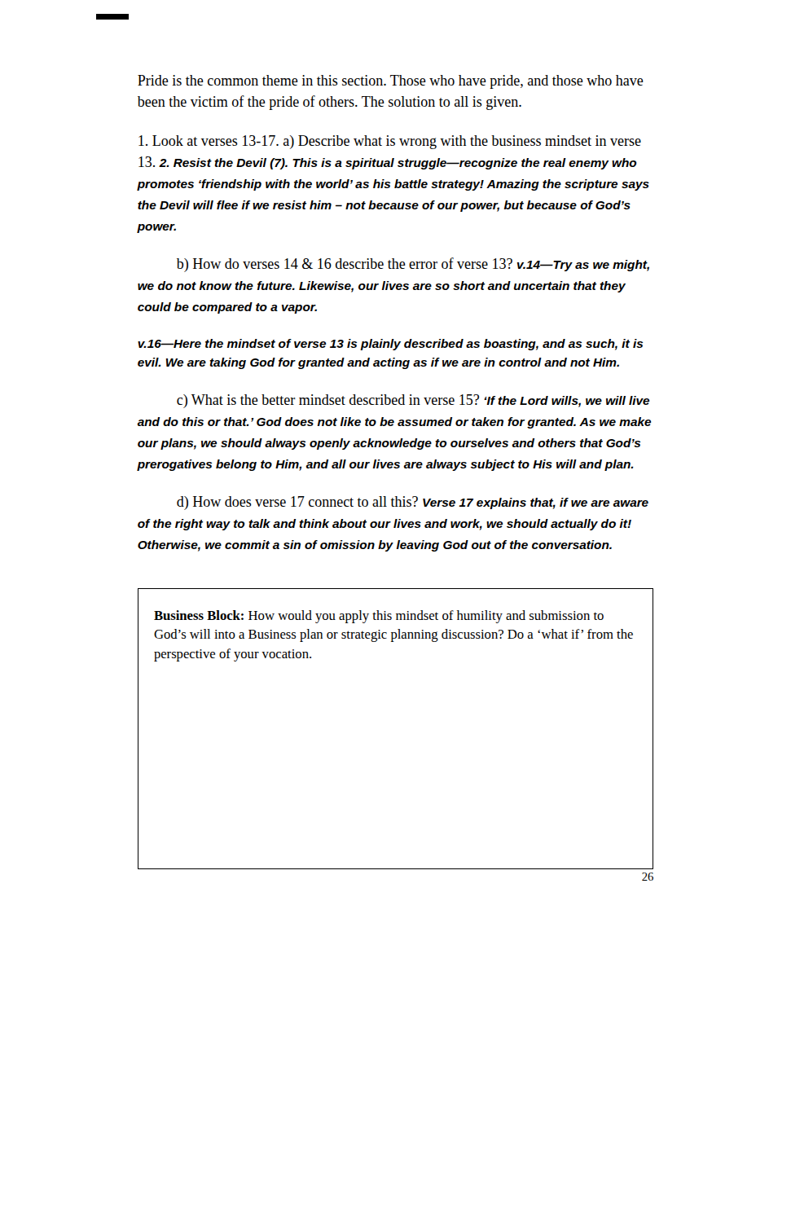Pride is the common theme in this section. Those who have pride, and those who have been the victim of the pride of others. The solution to all is given.
1. Look at verses 13-17. a) Describe what is wrong with the business mindset in verse 13. 2. Resist the Devil (7). This is a spiritual struggle—recognize the real enemy who promotes ‘friendship with the world’ as his battle strategy! Amazing the scripture says the Devil will flee if we resist him – not because of our power, but because of God’s power.
b) How do verses 14 & 16 describe the error of verse 13? v.14—Try as we might, we do not know the future. Likewise, our lives are so short and uncertain that they could be compared to a vapor.
v.16—Here the mindset of verse 13 is plainly described as boasting, and as such, it is evil. We are taking God for granted and acting as if we are in control and not Him.
c) What is the better mindset described in verse 15? ‘If the Lord wills, we will live and do this or that.’ God does not like to be assumed or taken for granted. As we make our plans, we should always openly acknowledge to ourselves and others that God’s prerogatives belong to Him, and all our lives are always subject to His will and plan.
d) How does verse 17 connect to all this? Verse 17 explains that, if we are aware of the right way to talk and think about our lives and work, we should actually do it! Otherwise, we commit a sin of omission by leaving God out of the conversation.
Business Block: How would you apply this mindset of humility and submission to God’s will into a Business plan or strategic planning discussion? Do a ‘what if’ from the perspective of your vocation.
26